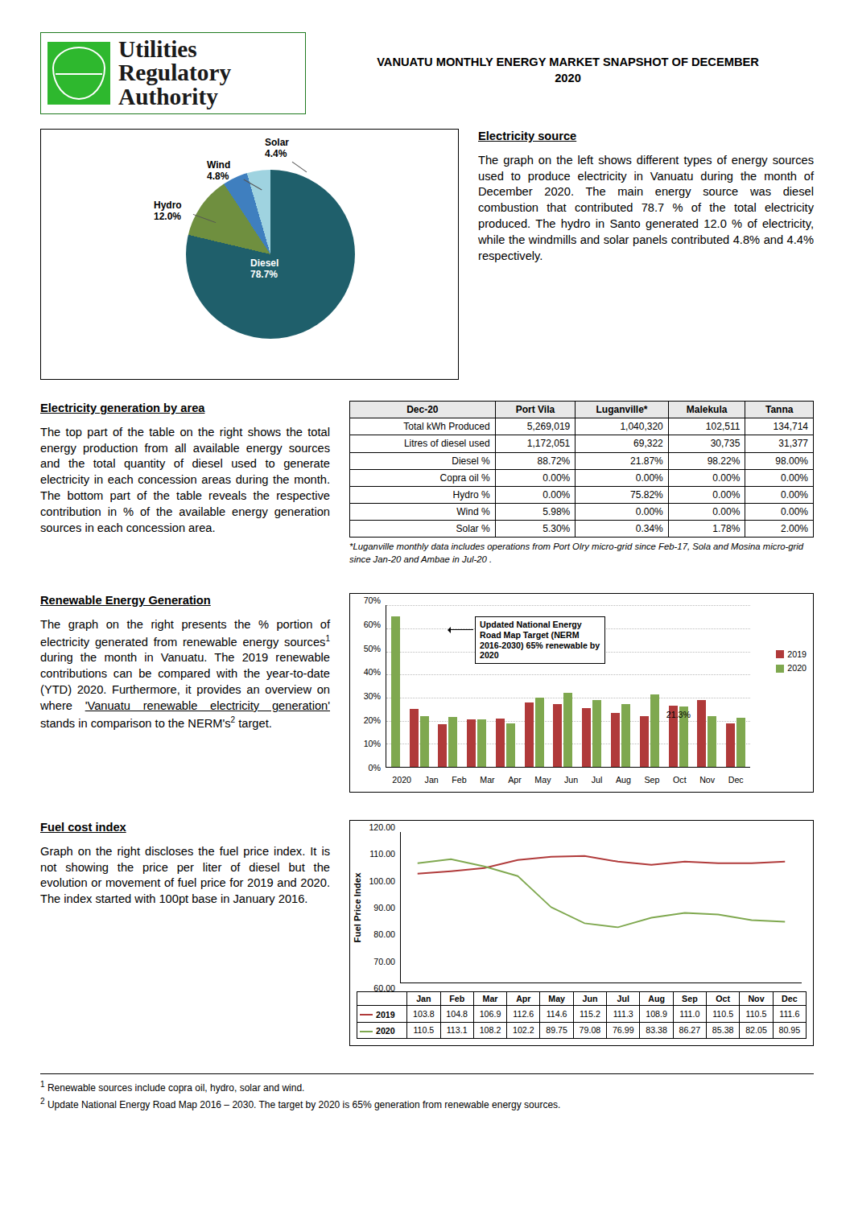Utilities Regulatory Authority
VANUATU MONTHLY ENERGY MARKET SNAPSHOT OF DECEMBER
2020
Solar
4.4%
Wind
4.8%
Hydro
12.0%
Diesel
78.7%
Electricity source
The graph on the left shows different types of energy sources used to produce electricity in Vanuatu during the month of December 2020. The main energy source was diesel combustion that contributed 78.7 % of the total electricity produced. The hydro in Santo generated 12.0 % of electricity, while the windmills and solar panels contributed 4.8% and 4.4% respectively.
Electricity generation by area
The top part of the table on the right shows the total energy production from all available energy sources and the total quantity of diesel used to generate electricity in each concession areas during the month. The bottom part of the table reveals the respective contribution in % of the available energy generation sources in each concession area.
| Dec-20 | Port Vila | Luganville* | Malekula | Tanna |
| --- | --- | --- | --- | --- |
| Total kWh Produced | 5,269,019 | 1,040,320 | 102,511 | 134,714 |
| Litres of diesel used | 1,172,051 | 69,322 | 30,735 | 31,377 |
| Diesel % | 88.72% | 21.87% | 98.22% | 98.00% |
| Copra oil % | 0.00% | 0.00% | 0.00% | 0.00% |
| Hydro % | 0.00% | 75.82% | 0.00% | 0.00% |
| Wind % | 5.98% | 0.00% | 0.00% | 0.00% |
| Solar % | 5.30% | 0.34% | 1.78% | 2.00% |
*Luganville monthly data includes operations from Port Olry micro-grid since Feb-17, Sola and Mosina micro-grid since Jan-20 and Ambae in Jul-20 .
Renewable Energy Generation
The graph on the right presents the % portion of electricity generated from renewable energy sources1 during the month in Vanuatu. The 2019 renewable contributions can be compared with the year-to-date (YTD) 2020. Furthermore, it provides an overview on where 'Vanuatu renewable electricity generation' stands in comparison to the NERM's2 target.
70%
60%
50%
40%
30%
20%
10%
0%
Updated National Energy Road Map Target (NERM 2016-2030) 65% renewable by 2020
21.3%
2020
Jan
Feb
Mar
Apr
May
Jun
Jul
Aug
Sep
Oct
Nov
Dec
2019
2020
Fuel cost index
Graph on the right discloses the fuel price index. It is not showing the price per liter of diesel but the evolution or movement of fuel price for 2019 and 2020. The index started with 100pt base in January 2016.
Fuel Price Index
120.00
110.00
100.00
90.00
80.00
70.00
60.00
| | Jan | Feb | Mar | Apr | May | Jun | Jul | Aug | Sep | Oct | Nov | Dec |
| --- | --- | --- | --- | --- | --- | --- | --- | --- | --- | --- | --- | --- |
| 2019 | 103.8 | 104.8 | 106.9 | 112.6 | 114.6 | 115.2 | 111.3 | 108.9 | 111.0 | 110.5 | 110.5 | 111.6 |
| 2020 | 110.5 | 113.1 | 108.2 | 102.2 | 89.75 | 79.08 | 76.99 | 83.38 | 86.27 | 85.38 | 82.05 | 80.95 |
1 Renewable sources include copra oil, hydro, solar and wind.
2 Update National Energy Road Map 2016 – 2030. The target by 2020 is 65% generation from renewable energy sources.